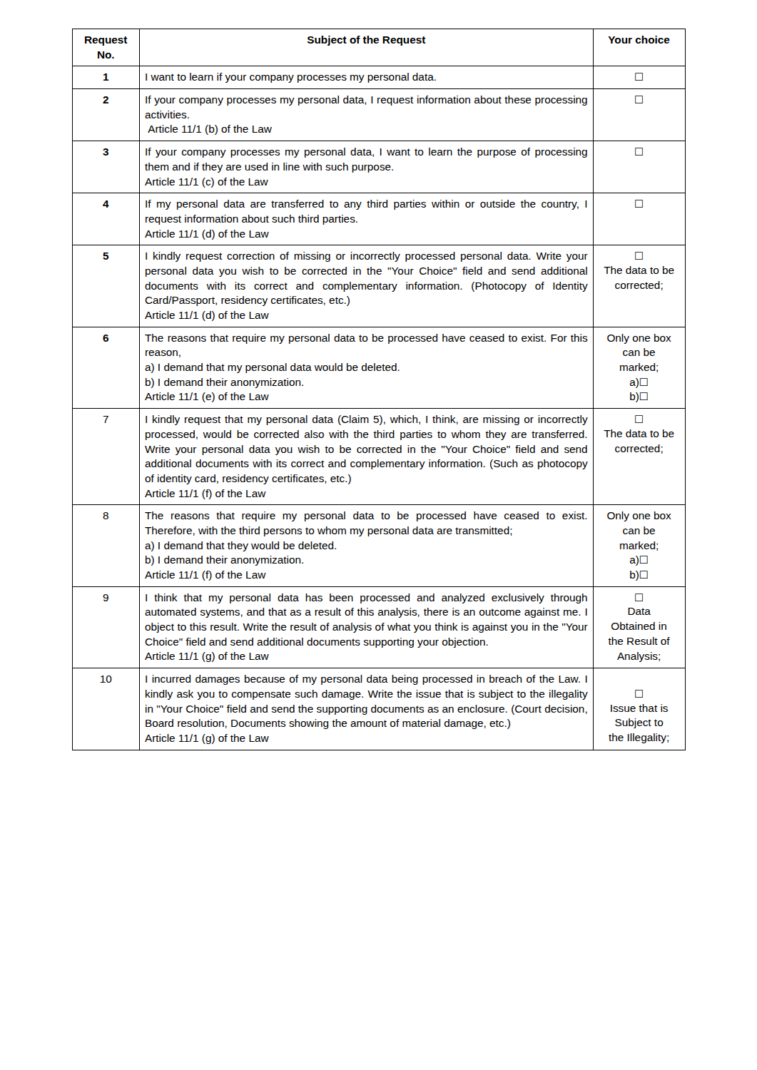| Request No. | Subject of the Request | Your choice |
| --- | --- | --- |
| 1 | I want to learn if your company processes my personal data. | ☐ |
| 2 | If your company processes my personal data, I request information about these processing activities. Article 11/1 (b) of the Law | ☐ |
| 3 | If your company processes my personal data, I want to learn the purpose of processing them and if they are used in line with such purpose. Article 11/1 (c) of the Law | ☐ |
| 4 | If my personal data are transferred to any third parties within or outside the country, I request information about such third parties. Article 11/1 (d) of the Law | ☐ |
| 5 | I kindly request correction of missing or incorrectly processed personal data. Write your personal data you wish to be corrected in the "Your Choice" field and send additional documents with its correct and complementary information. (Photocopy of Identity Card/Passport, residency certificates, etc.) Article 11/1 (d) of the Law | ☐ The data to be corrected; |
| 6 | The reasons that require my personal data to be processed have ceased to exist. For this reason, a) I demand that my personal data would be deleted. b) I demand their anonymization. Article 11/1 (e) of the Law | Only one box can be marked; a) ☐ b) ☐ |
| 7 | I kindly request that my personal data (Claim 5), which, I think, are missing or incorrectly processed, would be corrected also with the third parties to whom they are transferred. Write your personal data you wish to be corrected in the "Your Choice" field and send additional documents with its correct and complementary information. (Such as photocopy of identity card, residency certificates, etc.) Article 11/1 (f) of the Law | ☐ The data to be corrected; |
| 8 | The reasons that require my personal data to be processed have ceased to exist. Therefore, with the third persons to whom my personal data are transmitted; a) I demand that they would be deleted. b) I demand their anonymization. Article 11/1 (f) of the Law | Only one box can be marked; a) ☐ b) ☐ |
| 9 | I think that my personal data has been processed and analyzed exclusively through automated systems, and that as a result of this analysis, there is an outcome against me. I object to this result. Write the result of analysis of what you think is against you in the "Your Choice" field and send additional documents supporting your objection. Article 11/1 (g) of the Law | ☐ Data Obtained in the Result of Analysis; |
| 10 | I incurred damages because of my personal data being processed in breach of the Law. I kindly ask you to compensate such damage. Write the issue that is subject to the illegality in "Your Choice" field and send the supporting documents as an enclosure. (Court decision, Board resolution, Documents showing the amount of material damage, etc.) Article 11/1 (g) of the Law | ☐ Issue that is Subject to the Illegality; |